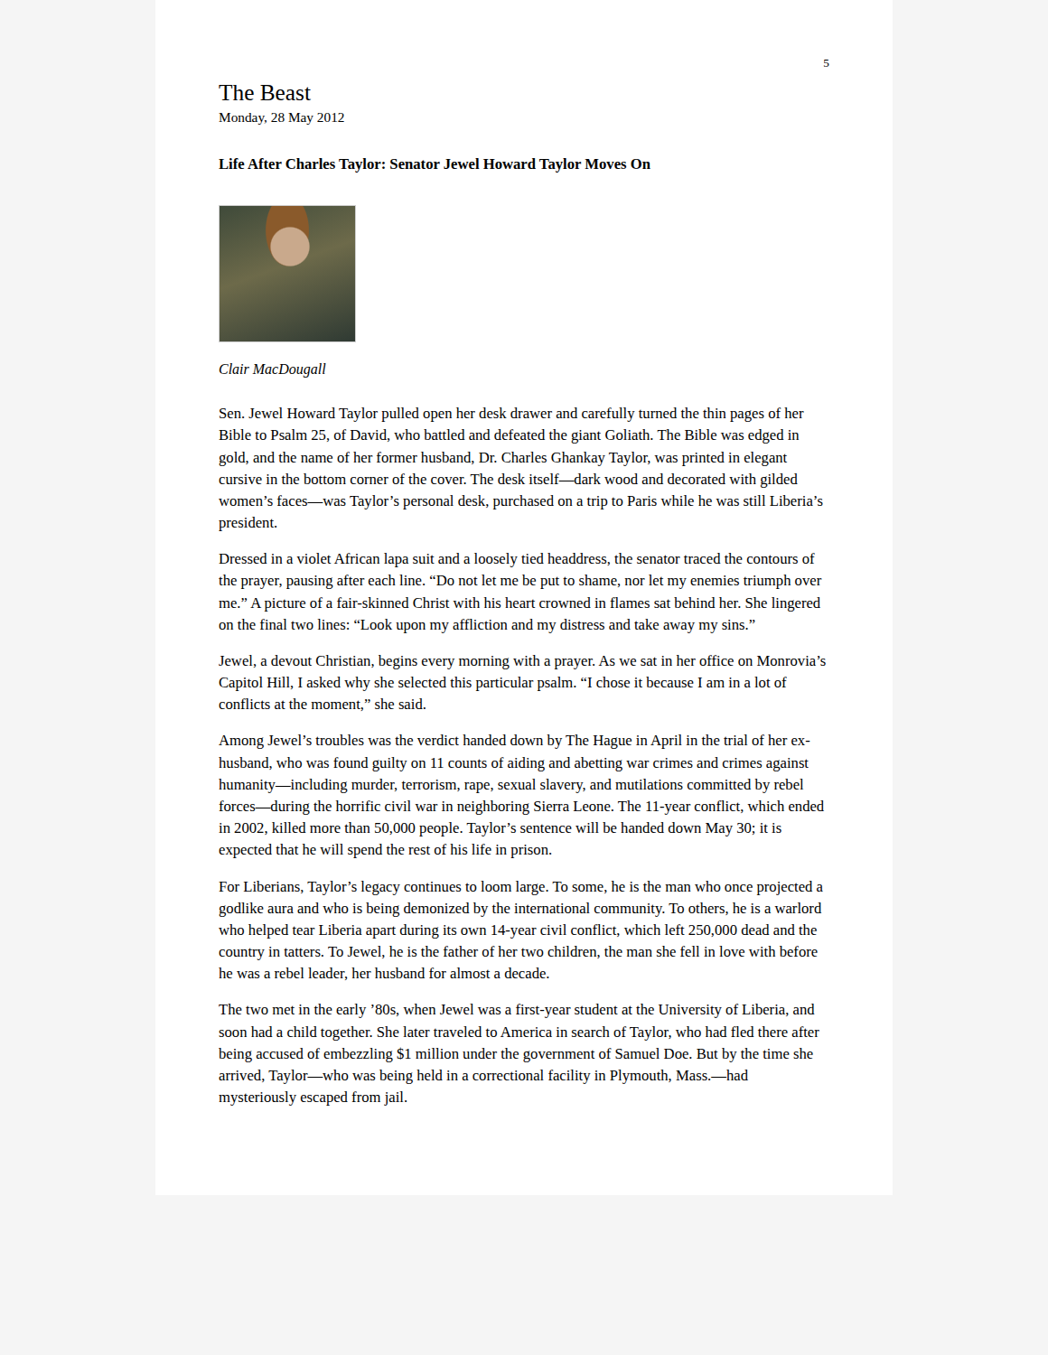5
The Beast
Monday, 28 May 2012
Life After Charles Taylor: Senator Jewel Howard Taylor Moves On
Clair MacDougall
Sen. Jewel Howard Taylor pulled open her desk drawer and carefully turned the thin pages of her Bible to Psalm 25, of David, who battled and defeated the giant Goliath. The Bible was edged in gold, and the name of her former husband, Dr. Charles Ghankay Taylor, was printed in elegant cursive in the bottom corner of the cover. The desk itself—dark wood and decorated with gilded women’s faces—was Taylor’s personal desk, purchased on a trip to Paris while he was still Liberia’s president.
Dressed in a violet African lapa suit and a loosely tied headdress, the senator traced the contours of the prayer, pausing after each line. “Do not let me be put to shame, nor let my enemies triumph over me.” A picture of a fair-skinned Christ with his heart crowned in flames sat behind her. She lingered on the final two lines: “Look upon my affliction and my distress and take away my sins.”
Jewel, a devout Christian, begins every morning with a prayer. As we sat in her office on Monrovia’s Capitol Hill, I asked why she selected this particular psalm. “I chose it because I am in a lot of conflicts at the moment,” she said.
Among Jewel’s troubles was the verdict handed down by The Hague in April in the trial of her ex-husband, who was found guilty on 11 counts of aiding and abetting war crimes and crimes against humanity—including murder, terrorism, rape, sexual slavery, and mutilations committed by rebel forces—during the horrific civil war in neighboring Sierra Leone. The 11-year conflict, which ended in 2002, killed more than 50,000 people. Taylor’s sentence will be handed down May 30; it is expected that he will spend the rest of his life in prison.
For Liberians, Taylor’s legacy continues to loom large. To some, he is the man who once projected a godlike aura and who is being demonized by the international community. To others, he is a warlord who helped tear Liberia apart during its own 14-year civil conflict, which left 250,000 dead and the country in tatters. To Jewel, he is the father of her two children, the man she fell in love with before he was a rebel leader, her husband for almost a decade.
The two met in the early ’80s, when Jewel was a first-year student at the University of Liberia, and soon had a child together. She later traveled to America in search of Taylor, who had fled there after being accused of embezzling $1 million under the government of Samuel Doe. But by the time she arrived, Taylor—who was being held in a correctional facility in Plymouth, Mass.—had mysteriously escaped from jail.